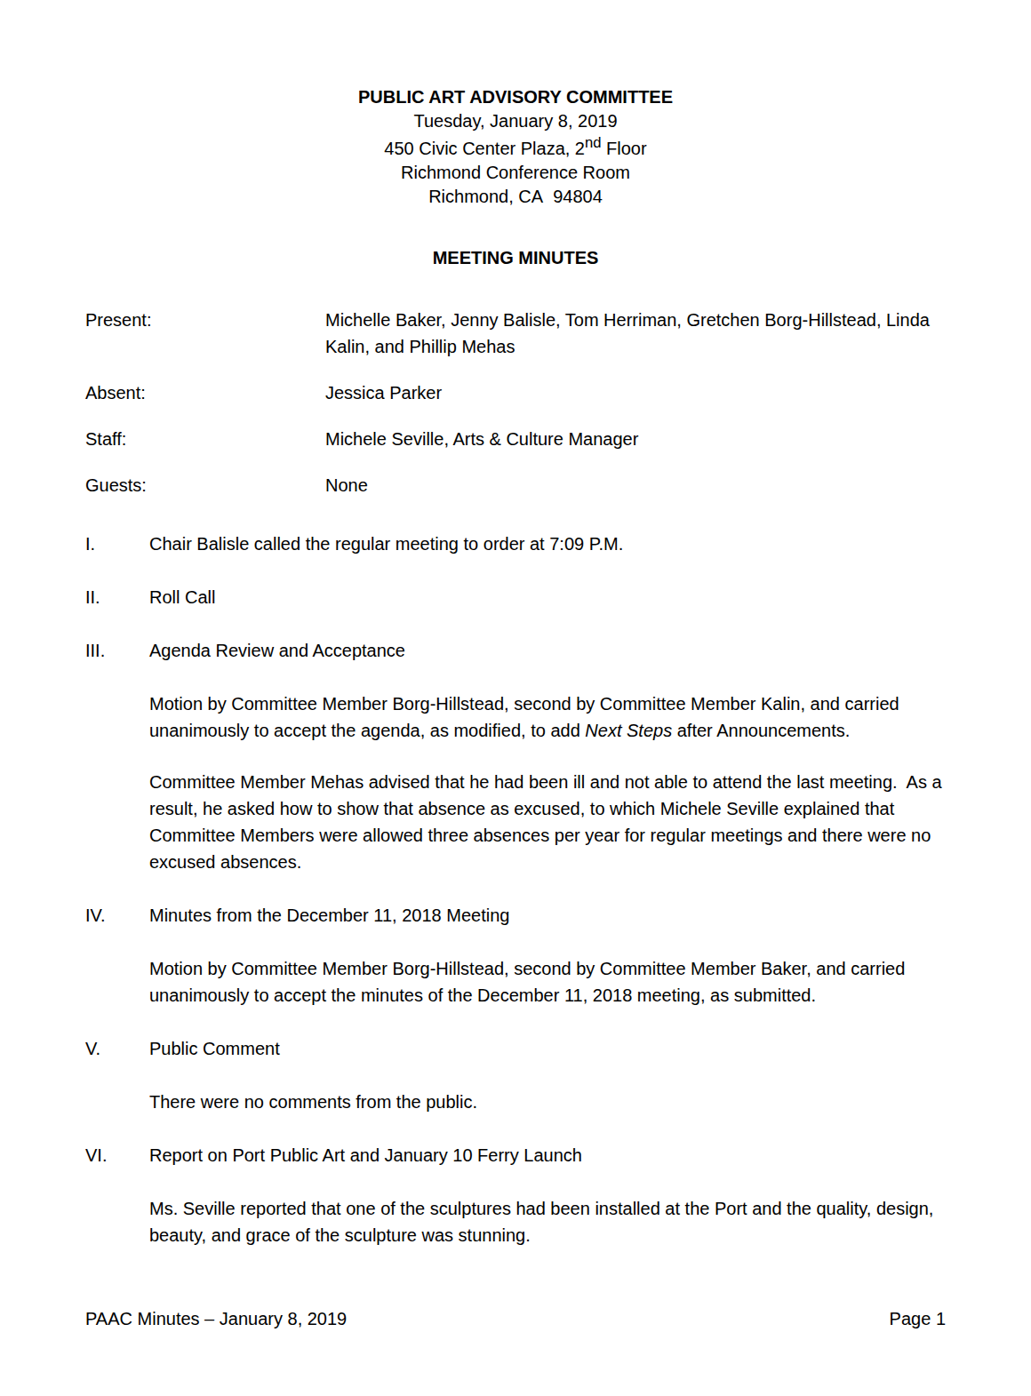PUBLIC ART ADVISORY COMMITTEE
Tuesday, January 8, 2019
450 Civic Center Plaza, 2nd Floor
Richmond Conference Room
Richmond, CA 94804
MEETING MINUTES
Present:
Michelle Baker, Jenny Balisle, Tom Herriman, Gretchen Borg-Hillstead, Linda Kalin, and Phillip Mehas
Absent:
Jessica Parker
Staff:
Michele Seville, Arts & Culture Manager
Guests:
None
I.
Chair Balisle called the regular meeting to order at 7:09 P.M.
II.
Roll Call
III.
Agenda Review and Acceptance
Motion by Committee Member Borg-Hillstead, second by Committee Member Kalin, and carried unanimously to accept the agenda, as modified, to add Next Steps after Announcements.
Committee Member Mehas advised that he had been ill and not able to attend the last meeting. As a result, he asked how to show that absence as excused, to which Michele Seville explained that Committee Members were allowed three absences per year for regular meetings and there were no excused absences.
IV.
Minutes from the December 11, 2018 Meeting
Motion by Committee Member Borg-Hillstead, second by Committee Member Baker, and carried unanimously to accept the minutes of the December 11, 2018 meeting, as submitted.
V.
Public Comment
There were no comments from the public.
VI.
Report on Port Public Art and January 10 Ferry Launch
Ms. Seville reported that one of the sculptures had been installed at the Port and the quality, design, beauty, and grace of the sculpture was stunning.
PAAC Minutes – January 8, 2019
Page 1